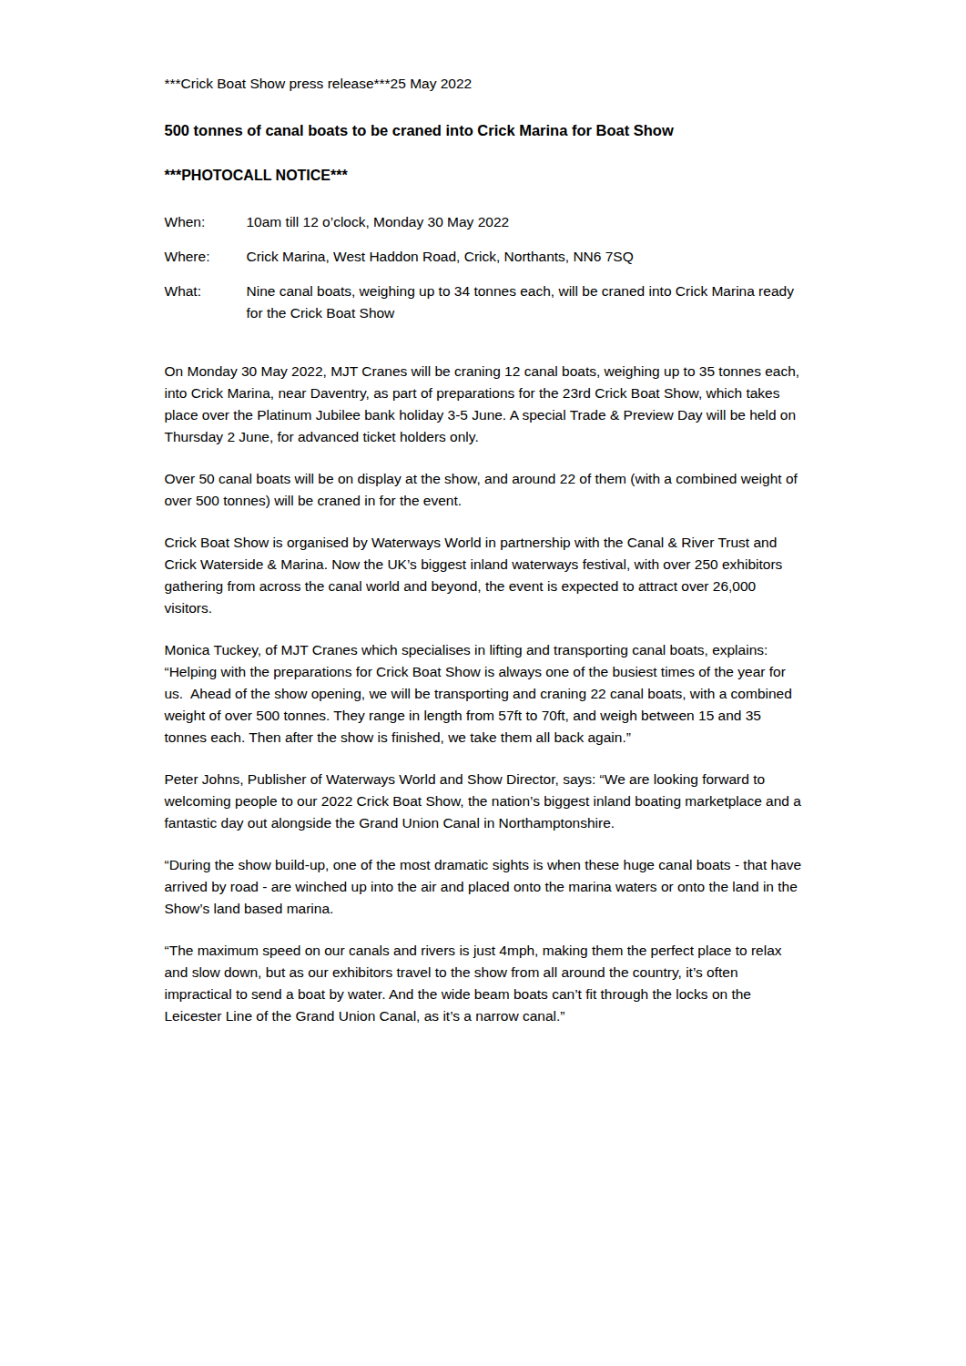***Crick Boat Show press release***25 May 2022
500 tonnes of canal boats to be craned into Crick Marina for Boat Show
***PHOTOCALL NOTICE***
| When: | 10am till 12 o’clock, Monday 30 May 2022 |
| Where: | Crick Marina, West Haddon Road, Crick, Northants, NN6 7SQ |
| What: | Nine canal boats, weighing up to 34 tonnes each, will be craned into Crick Marina ready for the Crick Boat Show |
On Monday 30 May 2022, MJT Cranes will be craning 12 canal boats, weighing up to 35 tonnes each, into Crick Marina, near Daventry, as part of preparations for the 23rd Crick Boat Show, which takes place over the Platinum Jubilee bank holiday 3-5 June. A special Trade & Preview Day will be held on Thursday 2 June, for advanced ticket holders only.
Over 50 canal boats will be on display at the show, and around 22 of them (with a combined weight of over 500 tonnes) will be craned in for the event.
Crick Boat Show is organised by Waterways World in partnership with the Canal & River Trust and Crick Waterside & Marina. Now the UK’s biggest inland waterways festival, with over 250 exhibitors gathering from across the canal world and beyond, the event is expected to attract over 26,000 visitors.
Monica Tuckey, of MJT Cranes which specialises in lifting and transporting canal boats, explains: “Helping with the preparations for Crick Boat Show is always one of the busiest times of the year for us. Ahead of the show opening, we will be transporting and craning 22 canal boats, with a combined weight of over 500 tonnes. They range in length from 57ft to 70ft, and weigh between 15 and 35 tonnes each. Then after the show is finished, we take them all back again.”
Peter Johns, Publisher of Waterways World and Show Director, says: “We are looking forward to welcoming people to our 2022 Crick Boat Show, the nation’s biggest inland boating marketplace and a fantastic day out alongside the Grand Union Canal in Northamptonshire.
“During the show build-up, one of the most dramatic sights is when these huge canal boats - that have arrived by road - are winched up into the air and placed onto the marina waters or onto the land in the Show’s land based marina.
“The maximum speed on our canals and rivers is just 4mph, making them the perfect place to relax and slow down, but as our exhibitors travel to the show from all around the country, it’s often impractical to send a boat by water. And the wide beam boats can’t fit through the locks on the Leicester Line of the Grand Union Canal, as it’s a narrow canal.”